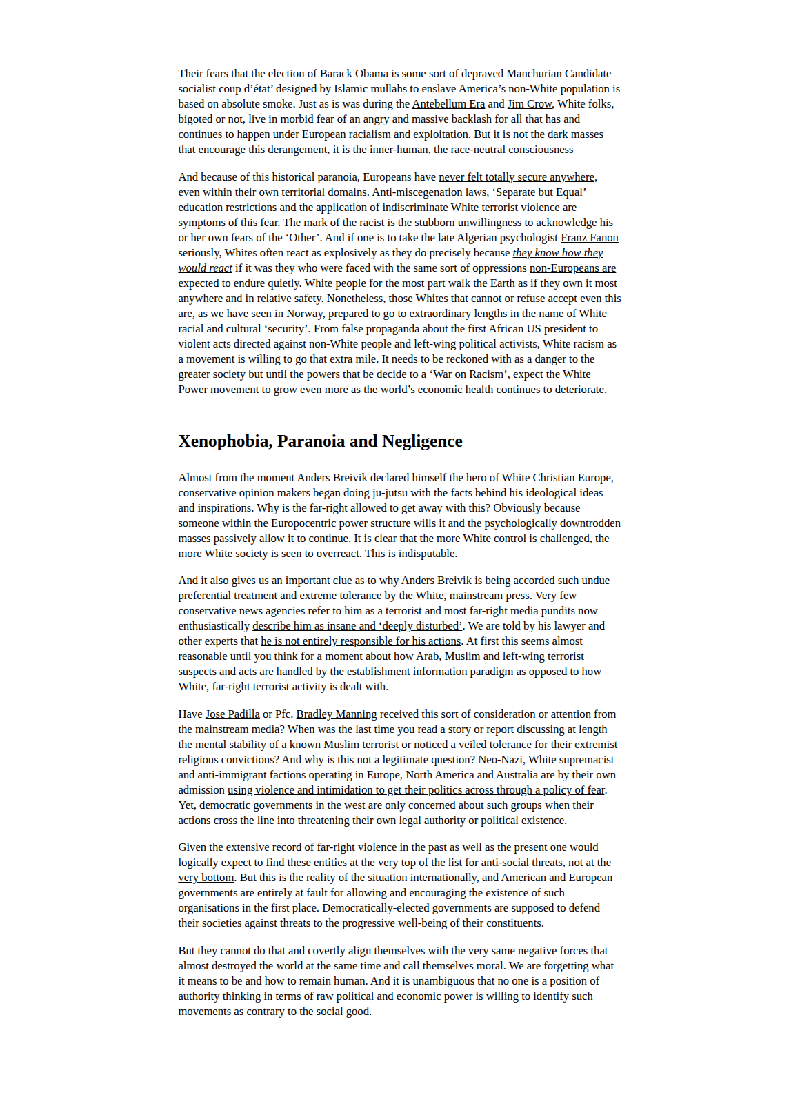Their fears that the election of Barack Obama is some sort of depraved Manchurian Candidate socialist coup d’état’ designed by Islamic mullahs to enslave America’s non-White population is based on absolute smoke. Just as is was during the Antebellum Era and Jim Crow, White folks, bigoted or not, live in morbid fear of an angry and massive backlash for all that has and continues to happen under European racialism and exploitation. But it is not the dark masses that encourage this derangement, it is the inner-human, the race-neutral consciousness
And because of this historical paranoia, Europeans have never felt totally secure anywhere, even within their own territorial domains. Anti-miscegenation laws, ‘Separate but Equal’ education restrictions and the application of indiscriminate White terrorist violence are symptoms of this fear. The mark of the racist is the stubborn unwillingness to acknowledge his or her own fears of the ‘Other’. And if one is to take the late Algerian psychologist Franz Fanon seriously, Whites often react as explosively as they do precisely because they know how they would react if it was they who were faced with the same sort of oppressions non-Europeans are expected to endure quietly. White people for the most part walk the Earth as if they own it most anywhere and in relative safety. Nonetheless, those Whites that cannot or refuse accept even this are, as we have seen in Norway, prepared to go to extraordinary lengths in the name of White racial and cultural ‘security’. From false propaganda about the first African US president to violent acts directed against non-White people and left-wing political activists, White racism as a movement is willing to go that extra mile. It needs to be reckoned with as a danger to the greater society but until the powers that be decide to a ‘War on Racism’, expect the White Power movement to grow even more as the world’s economic health continues to deteriorate.
Xenophobia, Paranoia and Negligence
Almost from the moment Anders Breivik declared himself the hero of White Christian Europe, conservative opinion makers began doing ju-jutsu with the facts behind his ideological ideas and inspirations. Why is the far-right allowed to get away with this? Obviously because someone within the Europocentric power structure wills it and the psychologically downtrodden masses passively allow it to continue. It is clear that the more White control is challenged, the more White society is seen to overreact. This is indisputable.
And it also gives us an important clue as to why Anders Breivik is being accorded such undue preferential treatment and extreme tolerance by the White, mainstream press. Very few conservative news agencies refer to him as a terrorist and most far-right media pundits now enthusiastically describe him as insane and ‘deeply disturbed’. We are told by his lawyer and other experts that he is not entirely responsible for his actions. At first this seems almost reasonable until you think for a moment about how Arab, Muslim and left-wing terrorist suspects and acts are handled by the establishment information paradigm as opposed to how White, far-right terrorist activity is dealt with.
Have Jose Padilla or Pfc. Bradley Manning received this sort of consideration or attention from the mainstream media? When was the last time you read a story or report discussing at length the mental stability of a known Muslim terrorist or noticed a veiled tolerance for their extremist religious convictions? And why is this not a legitimate question? Neo-Nazi, White supremacist and anti-immigrant factions operating in Europe, North America and Australia are by their own admission using violence and intimidation to get their politics across through a policy of fear. Yet, democratic governments in the west are only concerned about such groups when their actions cross the line into threatening their own legal authority or political existence.
Given the extensive record of far-right violence in the past as well as the present one would logically expect to find these entities at the very top of the list for anti-social threats, not at the very bottom. But this is the reality of the situation internationally, and American and European governments are entirely at fault for allowing and encouraging the existence of such organisations in the first place. Democratically-elected governments are supposed to defend their societies against threats to the progressive well-being of their constituents.
But they cannot do that and covertly align themselves with the very same negative forces that almost destroyed the world at the same time and call themselves moral. We are forgetting what it means to be and how to remain human. And it is unambiguous that no one is a position of authority thinking in terms of raw political and economic power is willing to identify such movements as contrary to the social good.